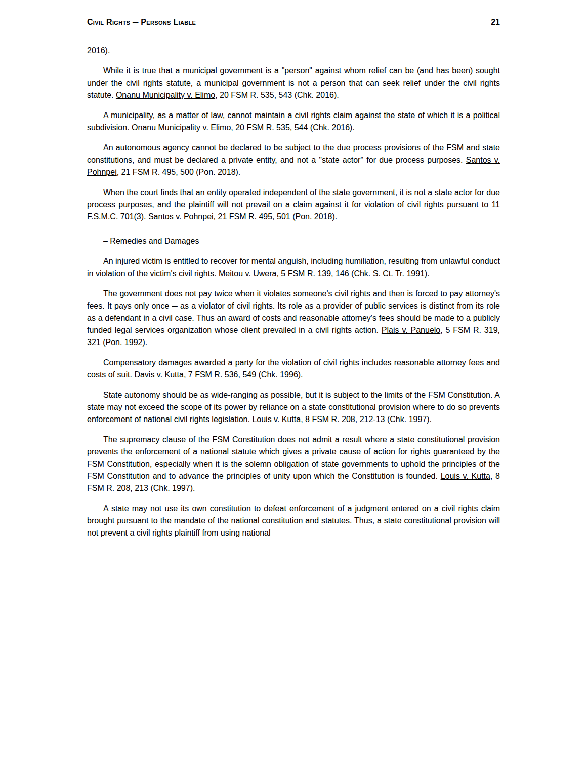Civil Rights ─ Persons Liable 21
2016).
While it is true that a municipal government is a "person" against whom relief can be (and has been) sought under the civil rights statute, a municipal government is not a person that can seek relief under the civil rights statute. Onanu Municipality v. Elimo, 20 FSM R. 535, 543 (Chk. 2016).
A municipality, as a matter of law, cannot maintain a civil rights claim against the state of which it is a political subdivision. Onanu Municipality v. Elimo, 20 FSM R. 535, 544 (Chk. 2016).
An autonomous agency cannot be declared to be subject to the due process provisions of the FSM and state constitutions, and must be declared a private entity, and not a "state actor" for due process purposes. Santos v. Pohnpei, 21 FSM R. 495, 500 (Pon. 2018).
When the court finds that an entity operated independent of the state government, it is not a state actor for due process purposes, and the plaintiff will not prevail on a claim against it for violation of civil rights pursuant to 11 F.S.M.C. 701(3). Santos v. Pohnpei, 21 FSM R. 495, 501 (Pon. 2018).
– Remedies and Damages
An injured victim is entitled to recover for mental anguish, including humiliation, resulting from unlawful conduct in violation of the victim's civil rights. Meitou v. Uwera, 5 FSM R. 139, 146 (Chk. S. Ct. Tr. 1991).
The government does not pay twice when it violates someone's civil rights and then is forced to pay attorney's fees. It pays only once ─ as a violator of civil rights. Its role as a provider of public services is distinct from its role as a defendant in a civil case. Thus an award of costs and reasonable attorney's fees should be made to a publicly funded legal services organization whose client prevailed in a civil rights action. Plais v. Panuelo, 5 FSM R. 319, 321 (Pon. 1992).
Compensatory damages awarded a party for the violation of civil rights includes reasonable attorney fees and costs of suit. Davis v. Kutta, 7 FSM R. 536, 549 (Chk. 1996).
State autonomy should be as wide-ranging as possible, but it is subject to the limits of the FSM Constitution. A state may not exceed the scope of its power by reliance on a state constitutional provision where to do so prevents enforcement of national civil rights legislation. Louis v. Kutta, 8 FSM R. 208, 212-13 (Chk. 1997).
The supremacy clause of the FSM Constitution does not admit a result where a state constitutional provision prevents the enforcement of a national statute which gives a private cause of action for rights guaranteed by the FSM Constitution, especially when it is the solemn obligation of state governments to uphold the principles of the FSM Constitution and to advance the principles of unity upon which the Constitution is founded. Louis v. Kutta, 8 FSM R. 208, 213 (Chk. 1997).
A state may not use its own constitution to defeat enforcement of a judgment entered on a civil rights claim brought pursuant to the mandate of the national constitution and statutes. Thus, a state constitutional provision will not prevent a civil rights plaintiff from using national